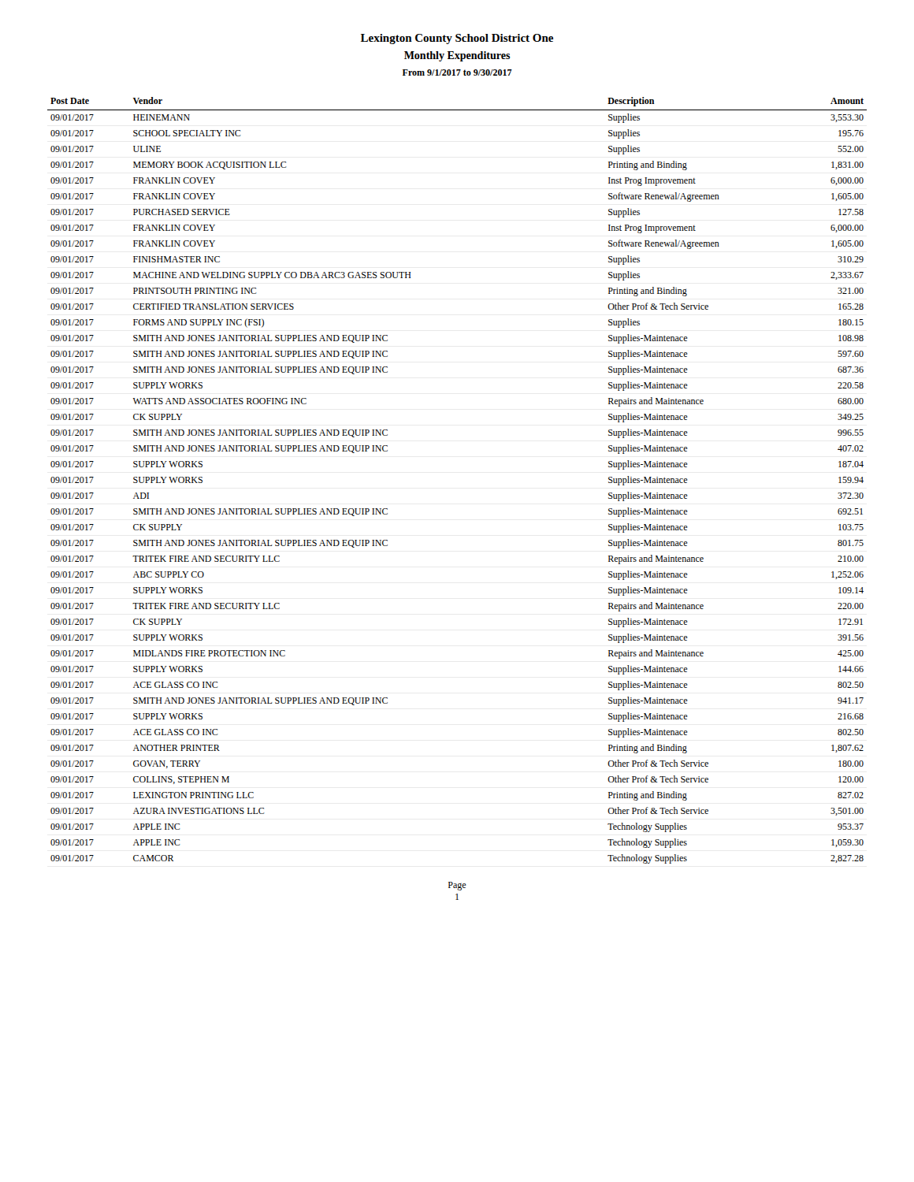Lexington County School District One
Monthly Expenditures
From 9/1/2017 to 9/30/2017
| Post Date | Vendor | Description | Amount |
| --- | --- | --- | --- |
| 09/01/2017 | HEINEMANN | Supplies | 3,553.30 |
| 09/01/2017 | SCHOOL SPECIALTY INC | Supplies | 195.76 |
| 09/01/2017 | ULINE | Supplies | 552.00 |
| 09/01/2017 | MEMORY BOOK ACQUISITION LLC | Printing and Binding | 1,831.00 |
| 09/01/2017 | FRANKLIN COVEY | Inst Prog Improvement | 6,000.00 |
| 09/01/2017 | FRANKLIN COVEY | Software Renewal/Agreemen | 1,605.00 |
| 09/01/2017 | PURCHASED SERVICE | Supplies | 127.58 |
| 09/01/2017 | FRANKLIN COVEY | Inst Prog Improvement | 6,000.00 |
| 09/01/2017 | FRANKLIN COVEY | Software Renewal/Agreemen | 1,605.00 |
| 09/01/2017 | FINISHMASTER INC | Supplies | 310.29 |
| 09/01/2017 | MACHINE AND WELDING SUPPLY CO DBA ARC3 GASES SOUTH | Supplies | 2,333.67 |
| 09/01/2017 | PRINTSOUTH PRINTING INC | Printing and Binding | 321.00 |
| 09/01/2017 | CERTIFIED TRANSLATION SERVICES | Other Prof & Tech Service | 165.28 |
| 09/01/2017 | FORMS AND SUPPLY INC (FSI) | Supplies | 180.15 |
| 09/01/2017 | SMITH AND JONES JANITORIAL SUPPLIES AND EQUIP INC | Supplies-Maintenace | 108.98 |
| 09/01/2017 | SMITH AND JONES JANITORIAL SUPPLIES AND EQUIP INC | Supplies-Maintenace | 597.60 |
| 09/01/2017 | SMITH AND JONES JANITORIAL SUPPLIES AND EQUIP INC | Supplies-Maintenace | 687.36 |
| 09/01/2017 | SUPPLY WORKS | Supplies-Maintenace | 220.58 |
| 09/01/2017 | WATTS AND ASSOCIATES ROOFING INC | Repairs and Maintenance | 680.00 |
| 09/01/2017 | CK SUPPLY | Supplies-Maintenace | 349.25 |
| 09/01/2017 | SMITH AND JONES JANITORIAL SUPPLIES AND EQUIP INC | Supplies-Maintenace | 996.55 |
| 09/01/2017 | SMITH AND JONES JANITORIAL SUPPLIES AND EQUIP INC | Supplies-Maintenace | 407.02 |
| 09/01/2017 | SUPPLY WORKS | Supplies-Maintenace | 187.04 |
| 09/01/2017 | SUPPLY WORKS | Supplies-Maintenace | 159.94 |
| 09/01/2017 | ADI | Supplies-Maintenace | 372.30 |
| 09/01/2017 | SMITH AND JONES JANITORIAL SUPPLIES AND EQUIP INC | Supplies-Maintenace | 692.51 |
| 09/01/2017 | CK SUPPLY | Supplies-Maintenace | 103.75 |
| 09/01/2017 | SMITH AND JONES JANITORIAL SUPPLIES AND EQUIP INC | Supplies-Maintenace | 801.75 |
| 09/01/2017 | TRITEK FIRE AND SECURITY LLC | Repairs and Maintenance | 210.00 |
| 09/01/2017 | ABC SUPPLY CO | Supplies-Maintenace | 1,252.06 |
| 09/01/2017 | SUPPLY WORKS | Supplies-Maintenace | 109.14 |
| 09/01/2017 | TRITEK FIRE AND SECURITY LLC | Repairs and Maintenance | 220.00 |
| 09/01/2017 | CK SUPPLY | Supplies-Maintenace | 172.91 |
| 09/01/2017 | SUPPLY WORKS | Supplies-Maintenace | 391.56 |
| 09/01/2017 | MIDLANDS FIRE PROTECTION INC | Repairs and Maintenance | 425.00 |
| 09/01/2017 | SUPPLY WORKS | Supplies-Maintenace | 144.66 |
| 09/01/2017 | ACE GLASS CO INC | Supplies-Maintenace | 802.50 |
| 09/01/2017 | SMITH AND JONES JANITORIAL SUPPLIES AND EQUIP INC | Supplies-Maintenace | 941.17 |
| 09/01/2017 | SUPPLY WORKS | Supplies-Maintenace | 216.68 |
| 09/01/2017 | ACE GLASS CO INC | Supplies-Maintenace | 802.50 |
| 09/01/2017 | ANOTHER PRINTER | Printing and Binding | 1,807.62 |
| 09/01/2017 | GOVAN, TERRY | Other Prof & Tech Service | 180.00 |
| 09/01/2017 | COLLINS, STEPHEN M | Other Prof & Tech Service | 120.00 |
| 09/01/2017 | LEXINGTON PRINTING LLC | Printing and Binding | 827.02 |
| 09/01/2017 | AZURA INVESTIGATIONS LLC | Other Prof & Tech Service | 3,501.00 |
| 09/01/2017 | APPLE INC | Technology Supplies | 953.37 |
| 09/01/2017 | APPLE INC | Technology Supplies | 1,059.30 |
| 09/01/2017 | CAMCOR | Technology Supplies | 2,827.28 |
Page 1